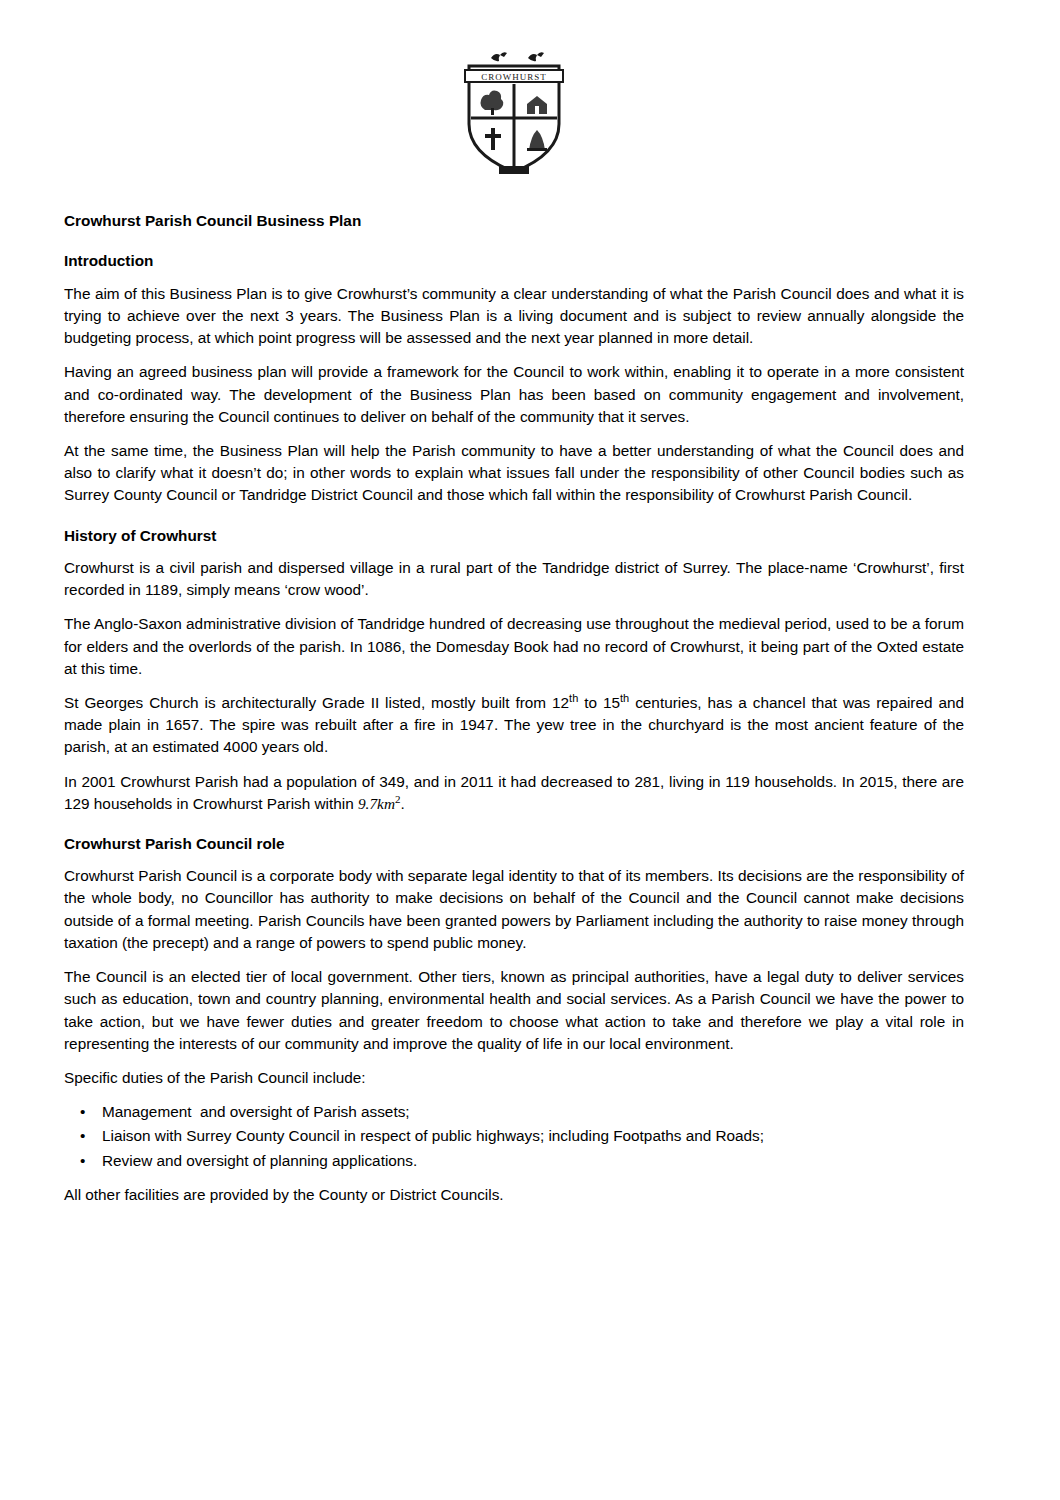CROWHURST
Crowhurst Parish Council Business Plan
Introduction
The aim of this Business Plan is to give Crowhurst’s community a clear understanding of what the Parish Council does and what it is trying to achieve over the next 3 years. The Business Plan is a living document and is subject to review annually alongside the budgeting process, at which point progress will be assessed and the next year planned in more detail.
Having an agreed business plan will provide a framework for the Council to work within, enabling it to operate in a more consistent and co-ordinated way. The development of the Business Plan has been based on community engagement and involvement, therefore ensuring the Council continues to deliver on behalf of the community that it serves.
At the same time, the Business Plan will help the Parish community to have a better understanding of what the Council does and also to clarify what it doesn’t do; in other words to explain what issues fall under the responsibility of other Council bodies such as Surrey County Council or Tandridge District Council and those which fall within the responsibility of Crowhurst Parish Council.
History of Crowhurst
Crowhurst is a civil parish and dispersed village in a rural part of the Tandridge district of Surrey. The place-name ‘Crowhurst’, first recorded in 1189, simply means ‘crow wood’.
The Anglo-Saxon administrative division of Tandridge hundred of decreasing use throughout the medieval period, used to be a forum for elders and the overlords of the parish. In 1086, the Domesday Book had no record of Crowhurst, it being part of the Oxted estate at this time.
St Georges Church is architecturally Grade II listed, mostly built from 12th to 15th centuries, has a chancel that was repaired and made plain in 1657. The spire was rebuilt after a fire in 1947. The yew tree in the churchyard is the most ancient feature of the parish, at an estimated 4000 years old.
In 2001 Crowhurst Parish had a population of 349, and in 2011 it had decreased to 281, living in 119 households. In 2015, there are 129 households in Crowhurst Parish within 9.7km2.
Crowhurst Parish Council role
Crowhurst Parish Council is a corporate body with separate legal identity to that of its members. Its decisions are the responsibility of the whole body, no Councillor has authority to make decisions on behalf of the Council and the Council cannot make decisions outside of a formal meeting. Parish Councils have been granted powers by Parliament including the authority to raise money through taxation (the precept) and a range of powers to spend public money.
The Council is an elected tier of local government. Other tiers, known as principal authorities, have a legal duty to deliver services such as education, town and country planning, environmental health and social services. As a Parish Council we have the power to take action, but we have fewer duties and greater freedom to choose what action to take and therefore we play a vital role in representing the interests of our community and improve the quality of life in our local environment.
Specific duties of the Parish Council include:
Management and oversight of Parish assets;
Liaison with Surrey County Council in respect of public highways; including Footpaths and Roads;
Review and oversight of planning applications.
All other facilities are provided by the County or District Councils.